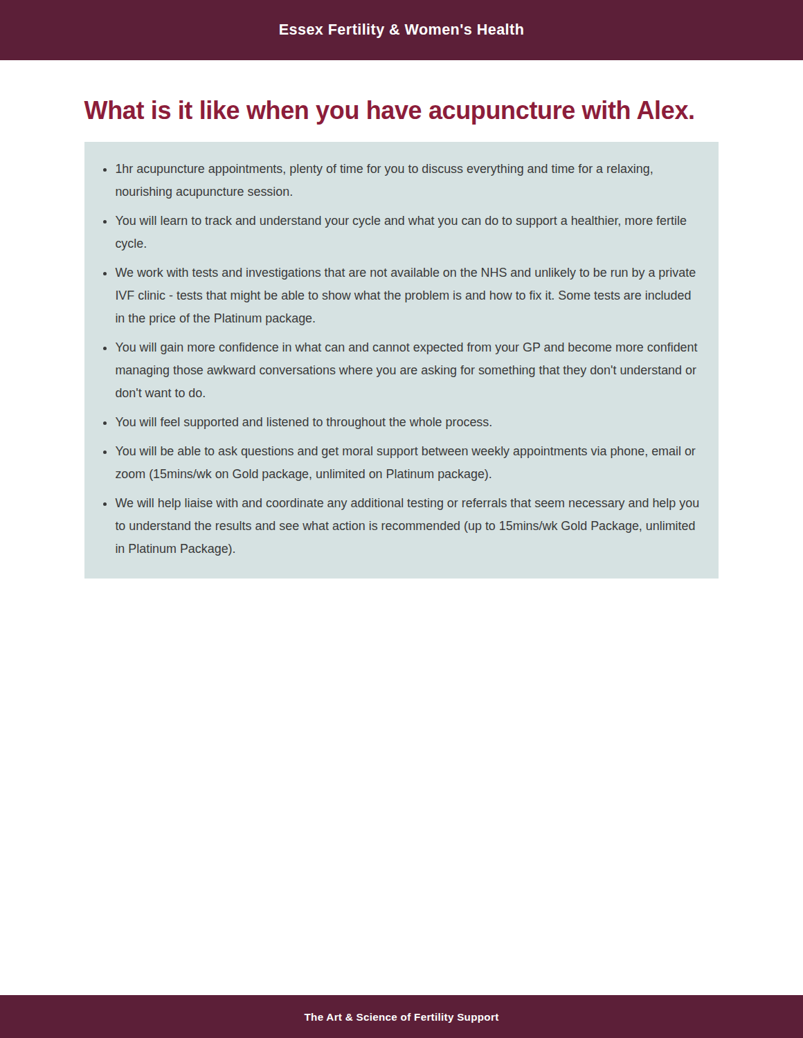Essex Fertility & Women's Health
What is it like when you have acupuncture with Alex.
1hr acupuncture appointments, plenty of time for you to discuss everything and time for a relaxing, nourishing acupuncture session.
You will learn to track and understand your cycle and what you can do to support a healthier, more fertile cycle.
We work with tests and investigations that are not available on the NHS and unlikely to be run by a private IVF clinic - tests that might be able to show what the problem is and how to fix it. Some tests are included in the price of the Platinum package.
You will gain more confidence in what can and cannot expected from your GP and become more confident managing those awkward conversations where you are asking for something that they don't understand or don't want to do.
You will feel supported and listened to throughout the whole process.
You will be able to ask questions and get moral support between weekly appointments via phone, email or zoom (15mins/wk on Gold package, unlimited on Platinum package).
We will help liaise with and coordinate any additional testing or referrals that seem necessary and help you to understand the results and see what action is recommended (up to 15mins/wk Gold Package, unlimited in Platinum Package).
The Art & Science of Fertility Support